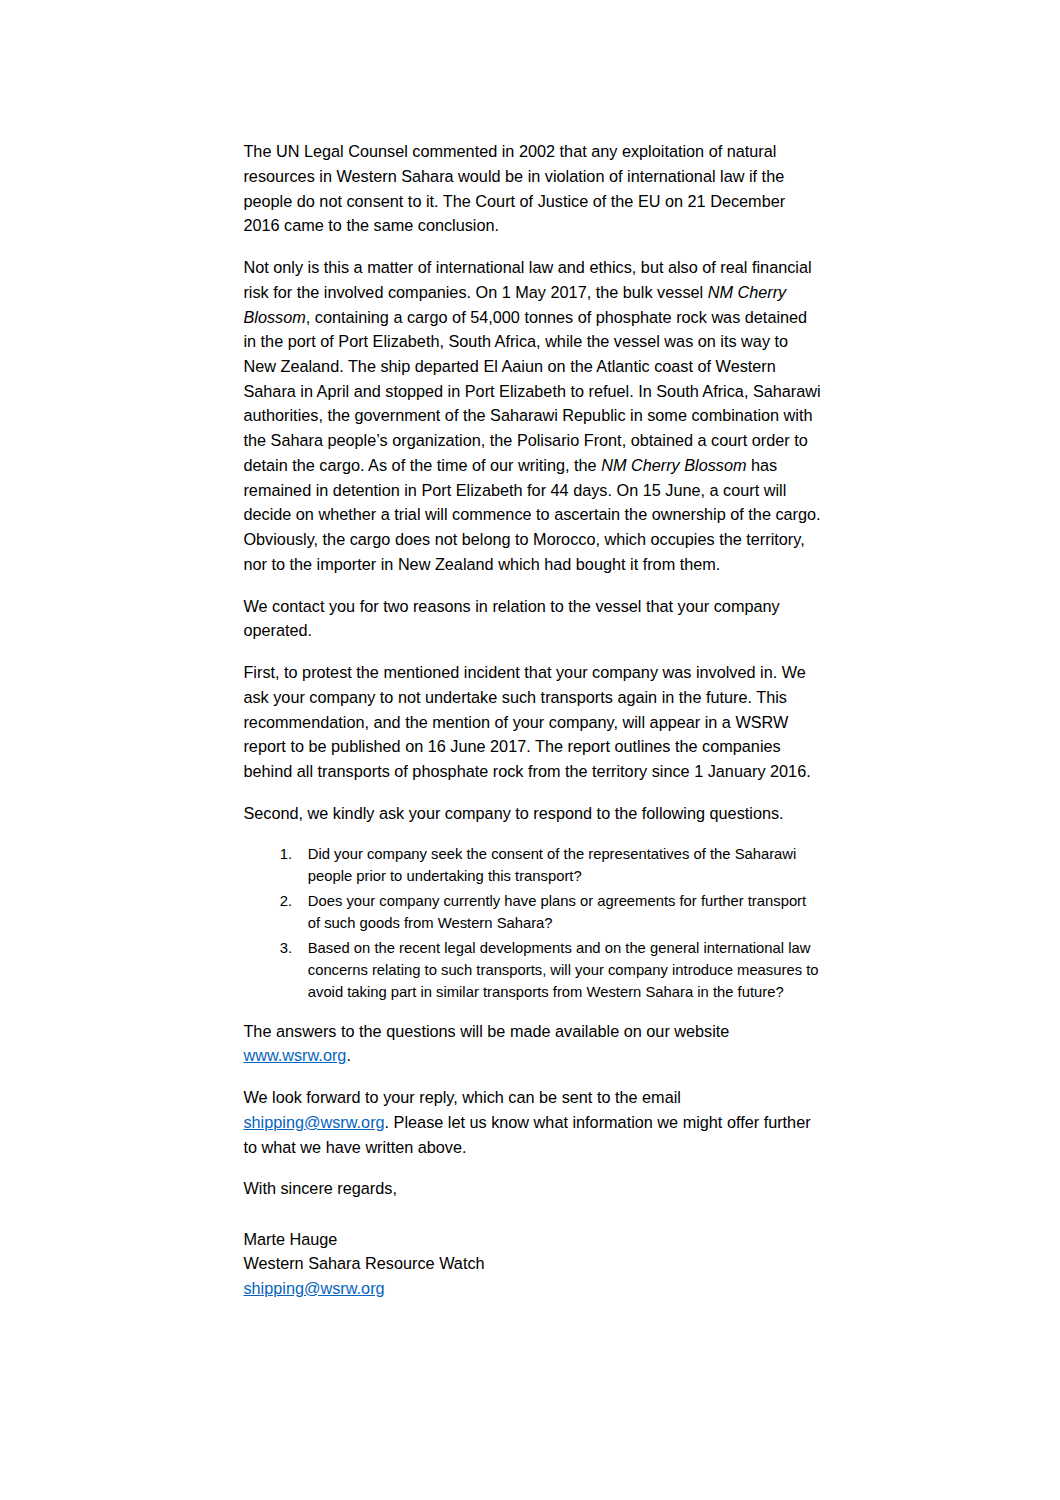The UN Legal Counsel commented in 2002 that any exploitation of natural resources in Western Sahara would be in violation of international law if the people do not consent to it. The Court of Justice of the EU on 21 December 2016 came to the same conclusion.
Not only is this a matter of international law and ethics, but also of real financial risk for the involved companies. On 1 May 2017, the bulk vessel NM Cherry Blossom, containing a cargo of 54,000 tonnes of phosphate rock was detained in the port of Port Elizabeth, South Africa, while the vessel was on its way to New Zealand. The ship departed El Aaiun on the Atlantic coast of Western Sahara in April and stopped in Port Elizabeth to refuel. In South Africa, Saharawi authorities, the government of the Saharawi Republic in some combination with the Sahara people’s organization, the Polisario Front, obtained a court order to detain the cargo. As of the time of our writing, the NM Cherry Blossom has remained in detention in Port Elizabeth for 44 days. On 15 June, a court will decide on whether a trial will commence to ascertain the ownership of the cargo. Obviously, the cargo does not belong to Morocco, which occupies the territory, nor to the importer in New Zealand which had bought it from them.
We contact you for two reasons in relation to the vessel that your company operated.
First, to protest the mentioned incident that your company was involved in. We ask your company to not undertake such transports again in the future. This recommendation, and the mention of your company, will appear in a WSRW report to be published on 16 June 2017. The report outlines the companies behind all transports of phosphate rock from the territory since 1 January 2016.
Second, we kindly ask your company to respond to the following questions.
Did your company seek the consent of the representatives of the Saharawi people prior to undertaking this transport?
Does your company currently have plans or agreements for further transport of such goods from Western Sahara?
Based on the recent legal developments and on the general international law concerns relating to such transports, will your company introduce measures to avoid taking part in similar transports from Western Sahara in the future?
The answers to the questions will be made available on our website www.wsrw.org.
We look forward to your reply, which can be sent to the email shipping@wsrw.org. Please let us know what information we might offer further to what we have written above.
With sincere regards,
Marte Hauge
Western Sahara Resource Watch
shipping@wsrw.org